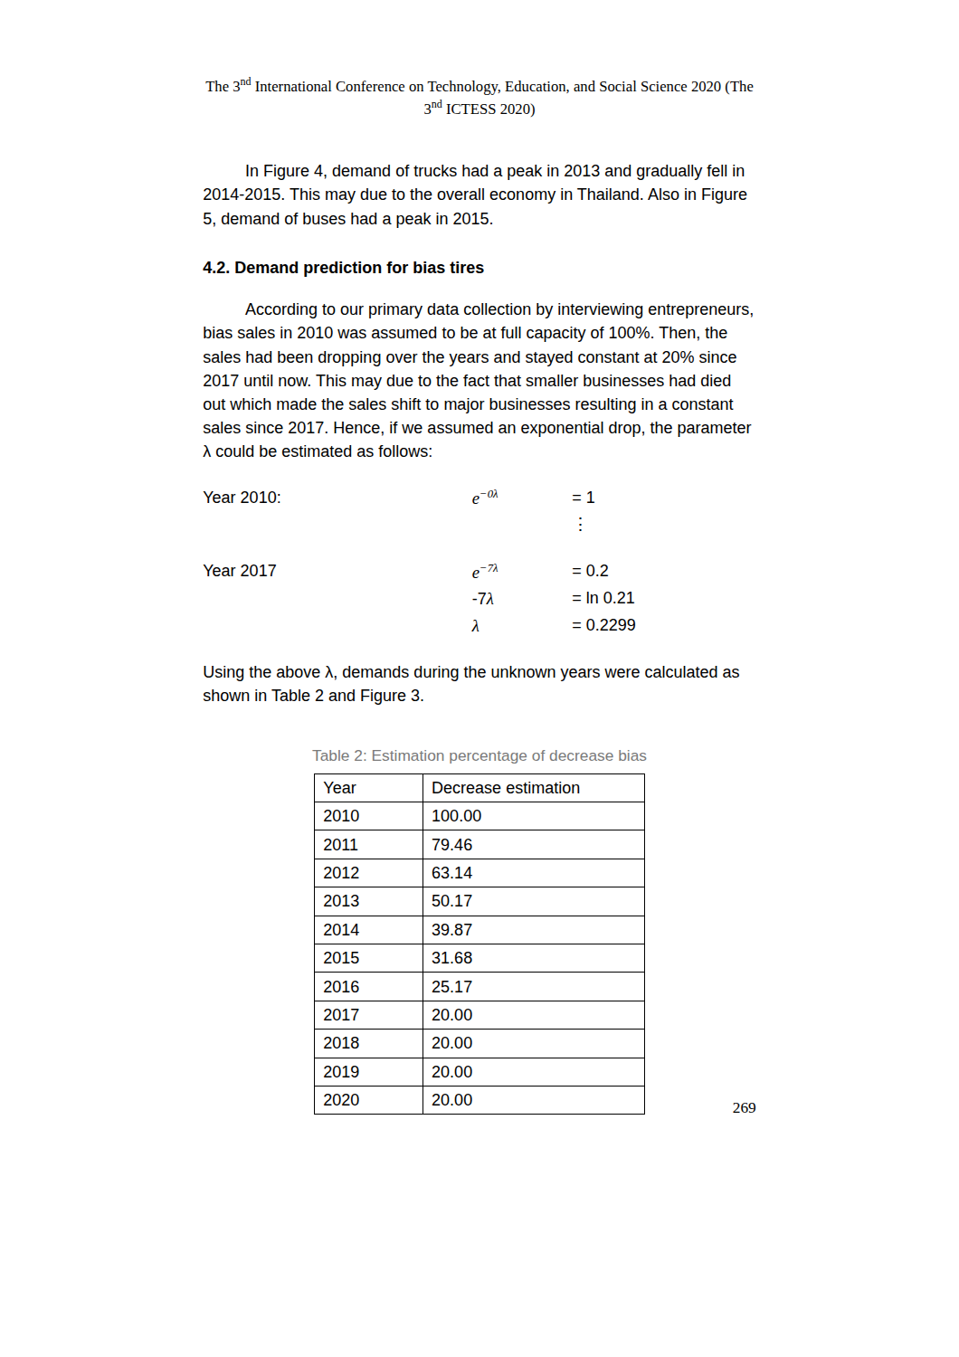The 3nd International Conference on Technology, Education, and Social Science 2020 (The 3nd ICTESS 2020)
In Figure 4, demand of trucks had a peak in 2013 and gradually fell in 2014-2015. This may due to the overall economy in Thailand. Also in Figure 5, demand of buses had a peak in 2015.
4.2. Demand prediction for bias tires
According to our primary data collection by interviewing entrepreneurs, bias sales in 2010 was assumed to be at full capacity of 100%. Then, the sales had been dropping over the years and stayed constant at 20% since 2017 until now. This may due to the fact that smaller businesses had died out which made the sales shift to major businesses resulting in a constant sales since 2017. Hence, if we assumed an exponential drop, the parameter λ could be estimated as follows:
| Year 2010: | e −0λ | = 1 |
| | | ⋮ |
| Year 2017 | e −7λ | = 0.2 |
| | -7 λ | = ln 0.21 |
| | λ | = 0.2299 |
Using the above λ, demands during the unknown years were calculated as shown in Table 2 and Figure 3.
Table 2: Estimation percentage of decrease bias
| Year | Decrease estimation |
| --- | --- |
| 2010 | 100.00 |
| 2011 | 79.46 |
| 2012 | 63.14 |
| 2013 | 50.17 |
| 2014 | 39.87 |
| 2015 | 31.68 |
| 2016 | 25.17 |
| 2017 | 20.00 |
| 2018 | 20.00 |
| 2019 | 20.00 |
| 2020 | 20.00 |
269